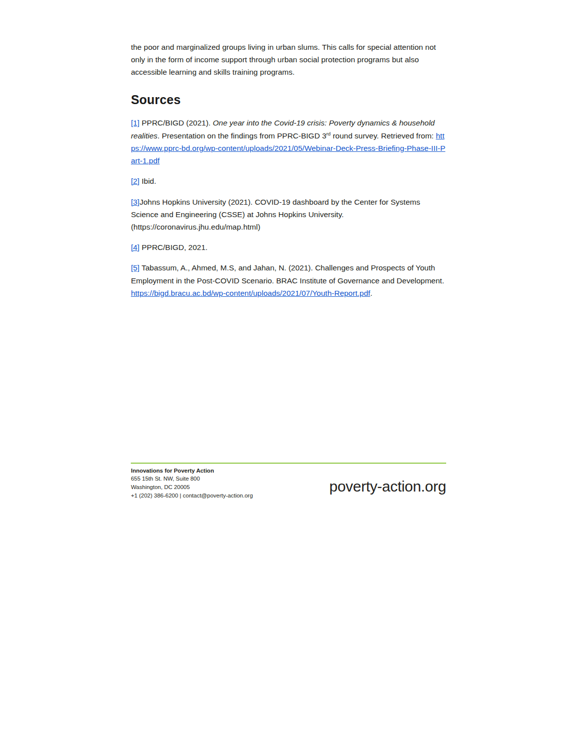the poor and marginalized groups living in urban slums. This calls for special attention not only in the form of income support through urban social protection programs but also accessible learning and skills training programs.
Sources
[1] PPRC/BIGD (2021). One year into the Covid-19 crisis: Poverty dynamics & household realities. Presentation on the findings from PPRC-BIGD 3rd round survey. Retrieved from: https://www.pprc-bd.org/wp-content/uploads/2021/05/Webinar-Deck-Press-Briefing-Phase-III-Part-1.pdf
[2] Ibid.
[3] Johns Hopkins University (2021). COVID-19 dashboard by the Center for Systems Science and Engineering (CSSE) at Johns Hopkins University. (https://coronavirus.jhu.edu/map.html)
[4] PPRC/BIGD, 2021.
[5] Tabassum, A., Ahmed, M.S, and Jahan, N. (2021). Challenges and Prospects of Youth Employment in the Post-COVID Scenario. BRAC Institute of Governance and Development. https://bigd.bracu.ac.bd/wp-content/uploads/2021/07/Youth-Report.pdf.
Innovations for Poverty Action
655 15th St. NW, Suite 800
Washington, DC 20005
+1 (202) 386-6200 | contact@poverty-action.org
poverty-action.org